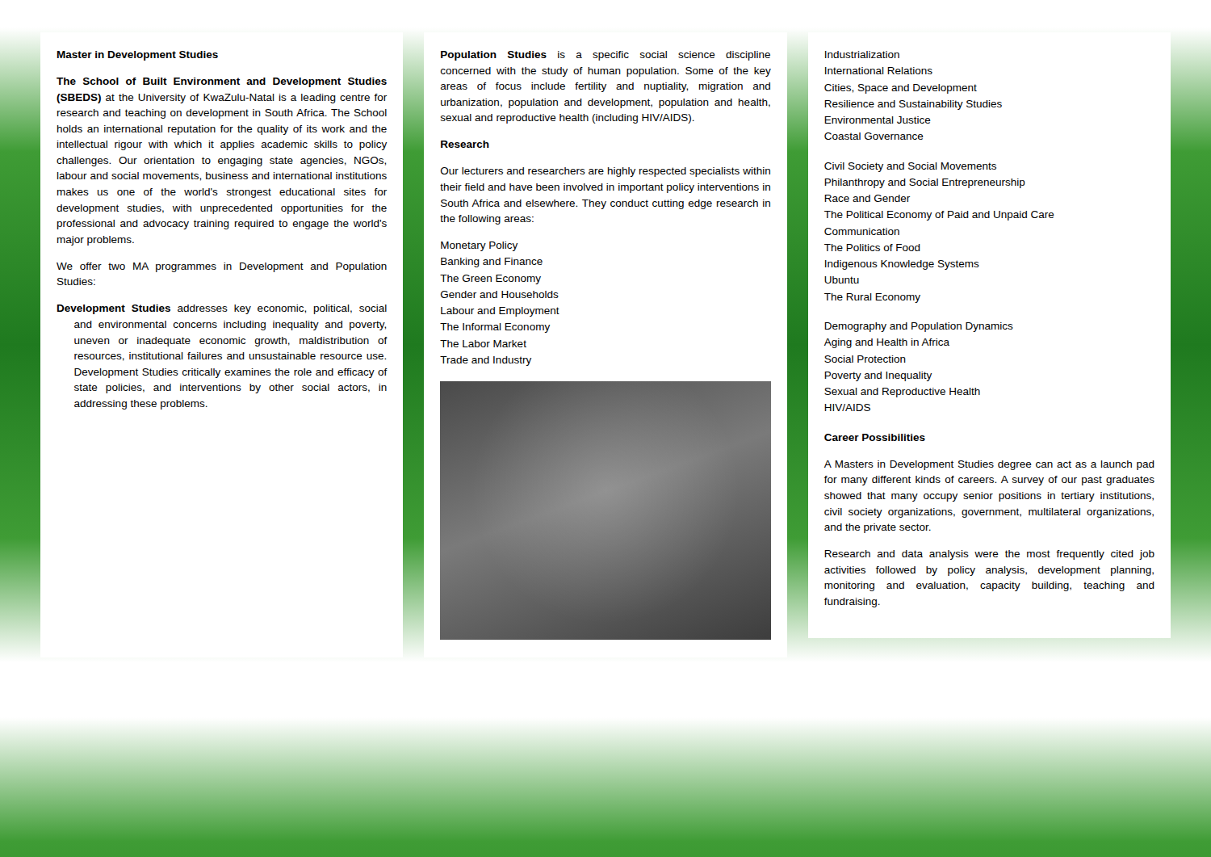Master in Development Studies
The School of Built Environment and Development Studies (SBEDS) at the University of KwaZulu-Natal is a leading centre for research and teaching on development in South Africa. The School holds an international reputation for the quality of its work and the intellectual rigour with which it applies academic skills to policy challenges. Our orientation to engaging state agencies, NGOs, labour and social movements, business and international institutions makes us one of the world's strongest educational sites for development studies, with unprecedented opportunities for the professional and advocacy training required to engage the world's major problems.
We offer two MA programmes in Development and Population Studies:
Development Studies addresses key economic, political, social and environmental concerns including inequality and poverty, uneven or inadequate economic growth, maldistribution of resources, institutional failures and unsustainable resource use. Development Studies critically examines the role and efficacy of state policies, and interventions by other social actors, in addressing these problems.
Population Studies is a specific social science discipline concerned with the study of human population. Some of the key areas of focus include fertility and nuptiality, migration and urbanization, population and development, population and health, sexual and reproductive health (including HIV/AIDS).
Research
Our lecturers and researchers are highly respected specialists within their field and have been involved in important policy interventions in South Africa and elsewhere. They conduct cutting edge research in the following areas:
Monetary Policy
Banking and Finance
The Green Economy
Gender and Households
Labour and Employment
The Informal Economy
The Labor Market
Trade and Industry
Industrialization
International Relations
Cities, Space and Development
Resilience and Sustainability Studies
Environmental Justice
Coastal Governance
Civil Society and Social Movements
Philanthropy and Social Entrepreneurship
Race and Gender
The Political Economy of Paid and Unpaid Care
Communication
The Politics of Food
Indigenous Knowledge Systems
Ubuntu
The Rural Economy
Demography and Population Dynamics
Aging and Health in Africa
Social Protection
Poverty and Inequality
Sexual and Reproductive Health
HIV/AIDS
Career Possibilities
A Masters in Development Studies degree can act as a launch pad for many different kinds of careers. A survey of our past graduates showed that many occupy senior positions in tertiary institutions, civil society organizations, government, multilateral organizations, and the private sector.
Research and data analysis were the most frequently cited job activities followed by policy analysis, development planning, monitoring and evaluation, capacity building, teaching and fundraising.